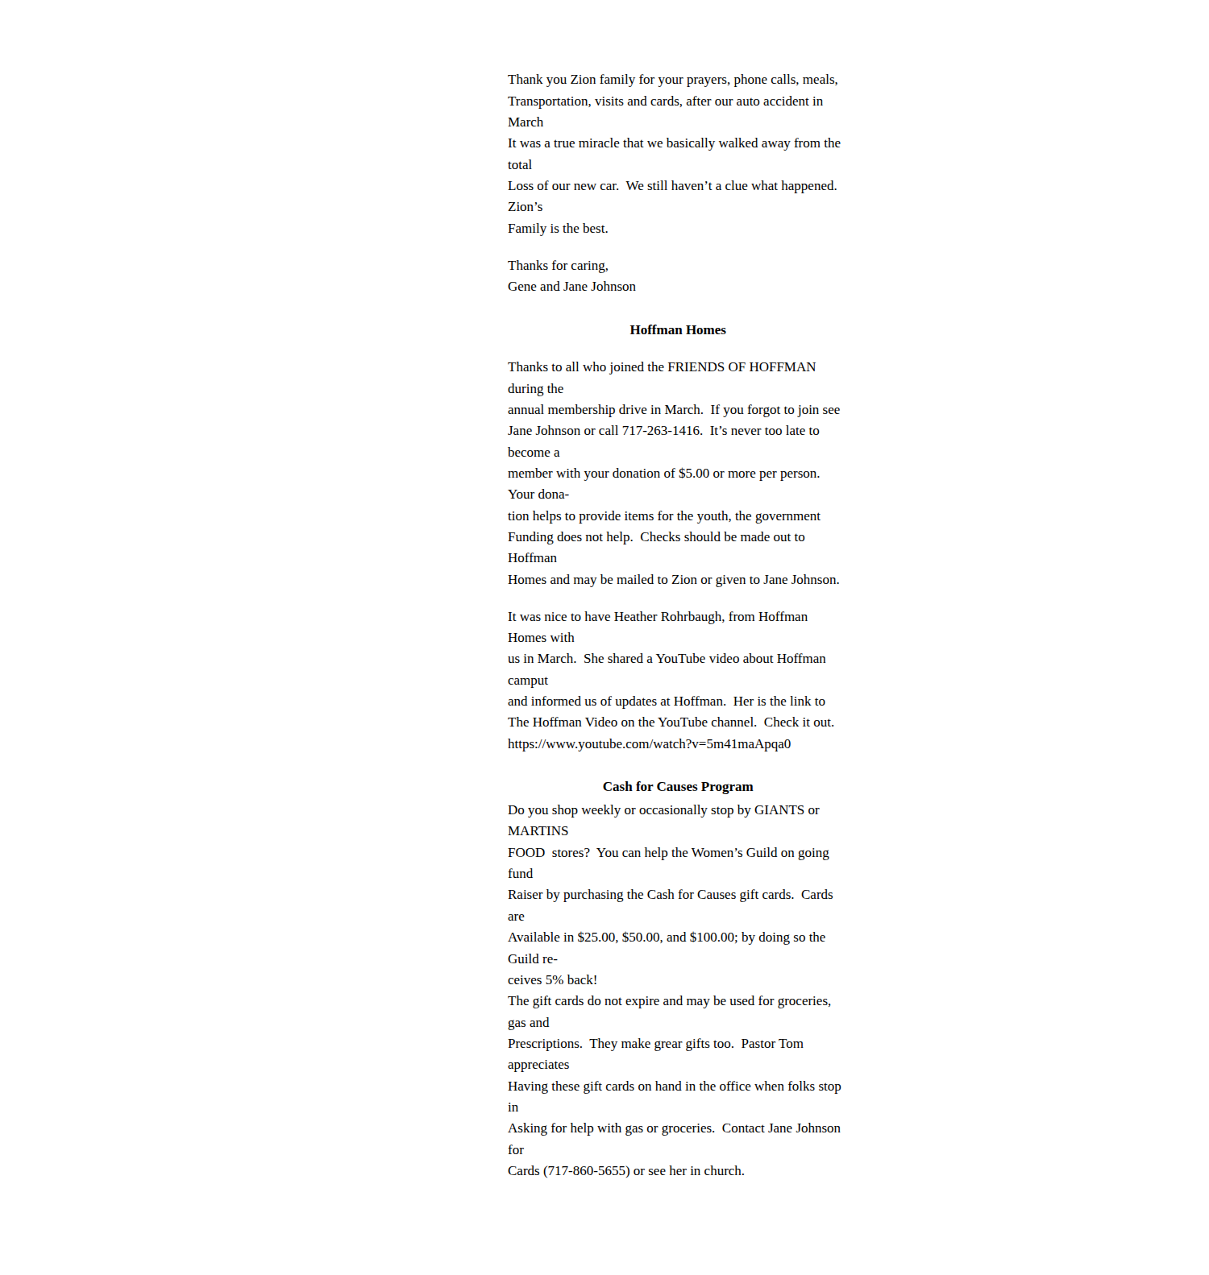Thank you Zion family for your prayers, phone calls, meals,
Transportation, visits and cards, after our auto accident in March
It was a true miracle that we basically walked away from the total
Loss of our new car. We still haven’t a clue what happened. Zion’s
Family is the best.
Thanks for caring,
Gene and Jane Johnson
Hoffman Homes
Thanks to all who joined the FRIENDS OF HOFFMAN during the
annual membership drive in March. If you forgot to join see
Jane Johnson or call 717-263-1416. It’s never too late to become a
member with your donation of $5.00 or more per person. Your dona-
tion helps to provide items for the youth, the government
Funding does not help. Checks should be made out to Hoffman
Homes and may be mailed to Zion or given to Jane Johnson.
It was nice to have Heather Rohrbaugh, from Hoffman Homes with
us in March. She shared a YouTube video about Hoffman camput
and informed us of updates at Hoffman. Her is the link to
The Hoffman Video on the YouTube channel. Check it out.
https://www.youtube.com/watch?v=5m41maApqa0
Cash for Causes Program
Do you shop weekly or occasionally stop by GIANTS or MARTINS
FOOD stores? You can help the Women’s Guild on going fund
Raiser by purchasing the Cash for Causes gift cards. Cards are
Available in $25.00, $50.00, and $100.00; by doing so the Guild re-
ceives 5% back!
The gift cards do not expire and may be used for groceries, gas and
Prescriptions. They make grear gifts too. Pastor Tom appreciates
Having these gift cards on hand in the office when folks stop in
Asking for help with gas or groceries. Contact Jane Johnson for
Cards (717-860-5655) or see her in church.